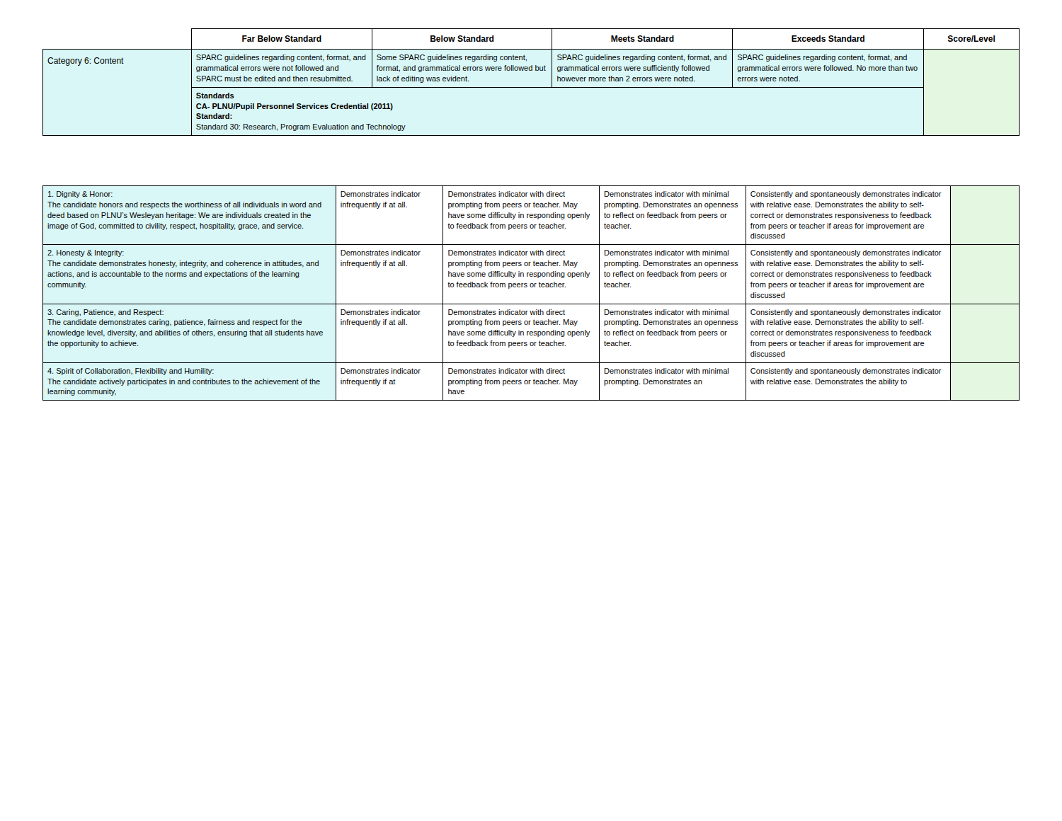| | Far Below Standard | Below Standard | Meets Standard | Exceeds Standard | Score/Level |
| --- | --- | --- | --- | --- | --- |
| Category 6: Content | SPARC guidelines regarding content, format, and grammatical errors were not followed and SPARC must be edited and then resubmitted. | Some SPARC guidelines regarding content, format, and grammatical errors were followed but lack of editing was evident. | SPARC guidelines regarding content, format, and grammatical errors were sufficiently followed however more than 2 errors were noted. | SPARC guidelines regarding content, format, and grammatical errors were followed. No more than two errors were noted. | |
| Standards CA- PLNU/Pupil Personnel Services Credential (2011) Standard: Standard 30: Research, Program Evaluation and Technology |
| 1. Dignity & Honor: The candidate honors and respects the worthiness of all individuals in word and deed based on PLNU’s Wesleyan heritage: We are individuals created in the image of God, committed to civility, respect, hospitality, grace, and service. | Demonstrates indicator infrequently if at all. | Demonstrates indicator with direct prompting from peers or teacher. May have some difficulty in responding openly to feedback from peers or teacher. | Demonstrates indicator with minimal prompting. Demonstrates an openness to reflect on feedback from peers or teacher. | Consistently and spontaneously demonstrates indicator with relative ease. Demonstrates the ability to self-correct or demonstrates responsiveness to feedback from peers or teacher if areas for improvement are discussed | |
| 2. Honesty & Integrity: The candidate demonstrates honesty, integrity, and coherence in attitudes, and actions, and is accountable to the norms and expectations of the learning community. | Demonstrates indicator infrequently if at all. | Demonstrates indicator with direct prompting from peers or teacher. May have some difficulty in responding openly to feedback from peers or teacher. | Demonstrates indicator with minimal prompting. Demonstrates an openness to reflect on feedback from peers or teacher. | Consistently and spontaneously demonstrates indicator with relative ease. Demonstrates the ability to self-correct or demonstrates responsiveness to feedback from peers or teacher if areas for improvement are discussed | |
| 3. Caring, Patience, and Respect: The candidate demonstrates caring, patience, fairness and respect for the knowledge level, diversity, and abilities of others, ensuring that all students have the opportunity to achieve. | Demonstrates indicator infrequently if at all. | Demonstrates indicator with direct prompting from peers or teacher. May have some difficulty in responding openly to feedback from peers or teacher. | Demonstrates indicator with minimal prompting. Demonstrates an openness to reflect on feedback from peers or teacher. | Consistently and spontaneously demonstrates indicator with relative ease. Demonstrates the ability to self-correct or demonstrates responsiveness to feedback from peers or teacher if areas for improvement are discussed | |
| 4. Spirit of Collaboration, Flexibility and Humility: The candidate actively participates in and contributes to the achievement of the learning community, | Demonstrates indicator infrequently if at | Demonstrates indicator with direct prompting from peers or teacher. May have | Demonstrates indicator with minimal prompting. Demonstrates an | Consistently and spontaneously demonstrates indicator with relative ease. Demonstrates the ability to | |